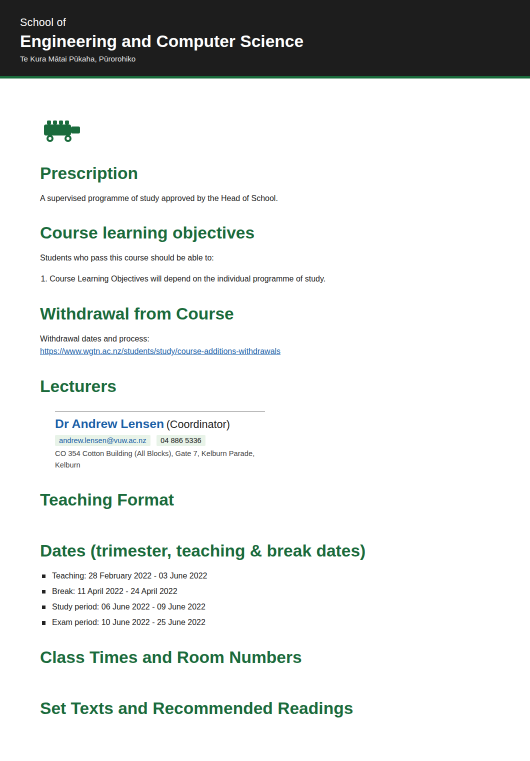School of
Engineering and Computer Science
Te Kura Mātai Pūkaha, Pūrorohiko
Prescription
A supervised programme of study approved by the Head of School.
Course learning objectives
Students who pass this course should be able to:
Course Learning Objectives will depend on the individual programme of study.
Withdrawal from Course
Withdrawal dates and process:
https://www.wgtn.ac.nz/students/study/course-additions-withdrawals
Lecturers
Dr Andrew Lensen (Coordinator)
andrew.lensen@vuw.ac.nz 04 886 5336
CO 354 Cotton Building (All Blocks), Gate 7, Kelburn Parade, Kelburn
Teaching Format
Dates (trimester, teaching & break dates)
Teaching: 28 February 2022 - 03 June 2022
Break: 11 April 2022 - 24 April 2022
Study period: 06 June 2022 - 09 June 2022
Exam period: 10 June 2022 - 25 June 2022
Class Times and Room Numbers
Set Texts and Recommended Readings